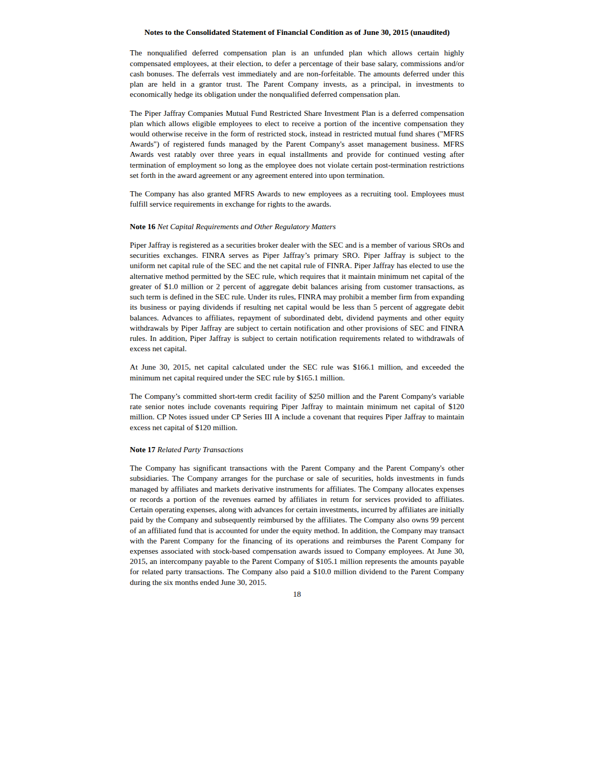Notes to the Consolidated Statement of Financial Condition as of June 30, 2015 (unaudited)
The nonqualified deferred compensation plan is an unfunded plan which allows certain highly compensated employees, at their election, to defer a percentage of their base salary, commissions and/or cash bonuses. The deferrals vest immediately and are non-forfeitable. The amounts deferred under this plan are held in a grantor trust. The Parent Company invests, as a principal, in investments to economically hedge its obligation under the nonqualified deferred compensation plan.
The Piper Jaffray Companies Mutual Fund Restricted Share Investment Plan is a deferred compensation plan which allows eligible employees to elect to receive a portion of the incentive compensation they would otherwise receive in the form of restricted stock, instead in restricted mutual fund shares ("MFRS Awards") of registered funds managed by the Parent Company's asset management business. MFRS Awards vest ratably over three years in equal installments and provide for continued vesting after termination of employment so long as the employee does not violate certain post-termination restrictions set forth in the award agreement or any agreement entered into upon termination.
The Company has also granted MFRS Awards to new employees as a recruiting tool. Employees must fulfill service requirements in exchange for rights to the awards.
Note 16 Net Capital Requirements and Other Regulatory Matters
Piper Jaffray is registered as a securities broker dealer with the SEC and is a member of various SROs and securities exchanges. FINRA serves as Piper Jaffray’s primary SRO. Piper Jaffray is subject to the uniform net capital rule of the SEC and the net capital rule of FINRA. Piper Jaffray has elected to use the alternative method permitted by the SEC rule, which requires that it maintain minimum net capital of the greater of $1.0 million or 2 percent of aggregate debit balances arising from customer transactions, as such term is defined in the SEC rule. Under its rules, FINRA may prohibit a member firm from expanding its business or paying dividends if resulting net capital would be less than 5 percent of aggregate debit balances. Advances to affiliates, repayment of subordinated debt, dividend payments and other equity withdrawals by Piper Jaffray are subject to certain notification and other provisions of SEC and FINRA rules. In addition, Piper Jaffray is subject to certain notification requirements related to withdrawals of excess net capital.
At June 30, 2015, net capital calculated under the SEC rule was $166.1 million, and exceeded the minimum net capital required under the SEC rule by $165.1 million.
The Company’s committed short-term credit facility of $250 million and the Parent Company's variable rate senior notes include covenants requiring Piper Jaffray to maintain minimum net capital of $120 million. CP Notes issued under CP Series III A include a covenant that requires Piper Jaffray to maintain excess net capital of $120 million.
Note 17 Related Party Transactions
The Company has significant transactions with the Parent Company and the Parent Company's other subsidiaries. The Company arranges for the purchase or sale of securities, holds investments in funds managed by affiliates and markets derivative instruments for affiliates. The Company allocates expenses or records a portion of the revenues earned by affiliates in return for services provided to affiliates. Certain operating expenses, along with advances for certain investments, incurred by affiliates are initially paid by the Company and subsequently reimbursed by the affiliates. The Company also owns 99 percent of an affiliated fund that is accounted for under the equity method. In addition, the Company may transact with the Parent Company for the financing of its operations and reimburses the Parent Company for expenses associated with stock-based compensation awards issued to Company employees. At June 30, 2015, an intercompany payable to the Parent Company of $105.1 million represents the amounts payable for related party transactions. The Company also paid a $10.0 million dividend to the Parent Company during the six months ended June 30, 2015.
18